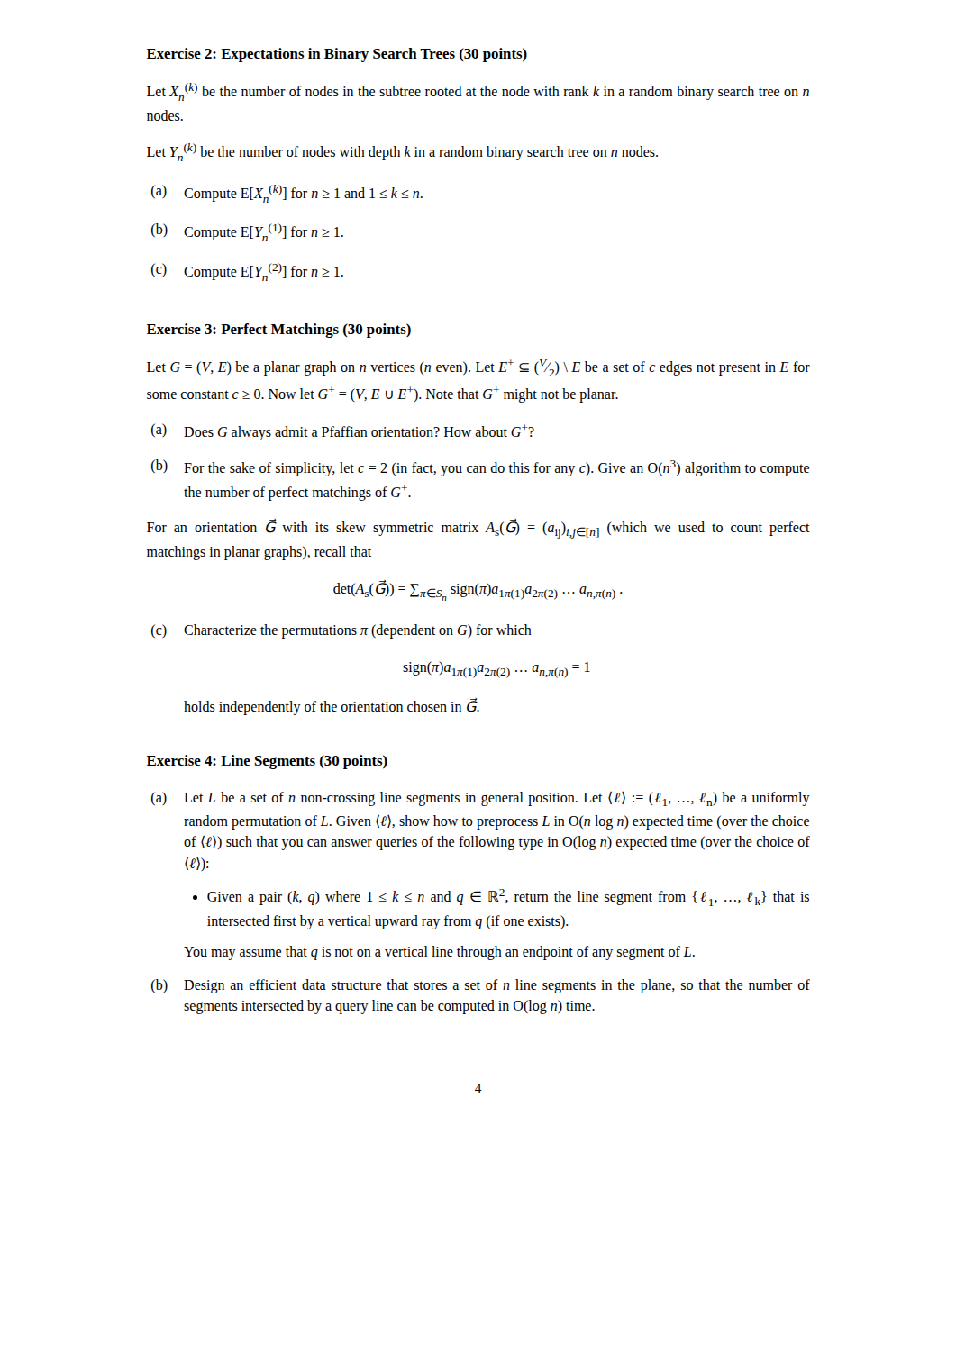Exercise 2: Expectations in Binary Search Trees (30 points)
Let Xn(k) be the number of nodes in the subtree rooted at the node with rank k in a random binary search tree on n nodes.
Let Yn(k) be the number of nodes with depth k in a random binary search tree on n nodes.
Compute E[Xn(k)] for n ≥ 1 and 1 ≤ k ≤ n.
Compute E[Yn(1)] for n ≥ 1.
Compute E[Yn(2)] for n ≥ 1.
Exercise 3: Perfect Matchings (30 points)
Let G = (V, E) be a planar graph on n vertices (n even). Let E+ ⊆ (V⁄2) \ E be a set of c edges not present in E for some constant c ≥ 0. Now let G+ = (V, E ∪ E+). Note that G+ might not be planar.
Does G always admit a Pfaffian orientation? How about G+?
For the sake of simplicity, let c = 2 (in fact, you can do this for any c). Give an O(n3) algorithm to compute the number of perfect matchings of G+.
For an orientation G⃗ with its skew symmetric matrix As(G⃗) = (aij)i,j∈[n] (which we used to count perfect matchings in planar graphs), recall that
det(As(G⃗)) = ∑π∈Sn sign(π)a1π(1)a2π(2) … an,π(n) .
Characterize the permutations π (dependent on G) for which
sign(π)a1π(1)a2π(2) … an,π(n) = 1
holds independently of the orientation chosen in G⃗.
Exercise 4: Line Segments (30 points)
Let L be a set of n non-crossing line segments in general position. Let ⟨ℓ⟩ := (ℓ1, …, ℓn) be a uniformly random permutation of L. Given ⟨ℓ⟩, show how to preprocess L in O(n log n) expected time (over the choice of ⟨ℓ⟩) such that you can answer queries of the following type in O(log n) expected time (over the choice of ⟨ℓ⟩):
Given a pair (k, q) where 1 ≤ k ≤ n and q ∈ ℝ2, return the line segment from {ℓ1, …, ℓk} that is intersected first by a vertical upward ray from q (if one exists).
You may assume that q is not on a vertical line through an endpoint of any segment of L.
Design an efficient data structure that stores a set of n line segments in the plane, so that the number of segments intersected by a query line can be computed in O(log n) time.
4